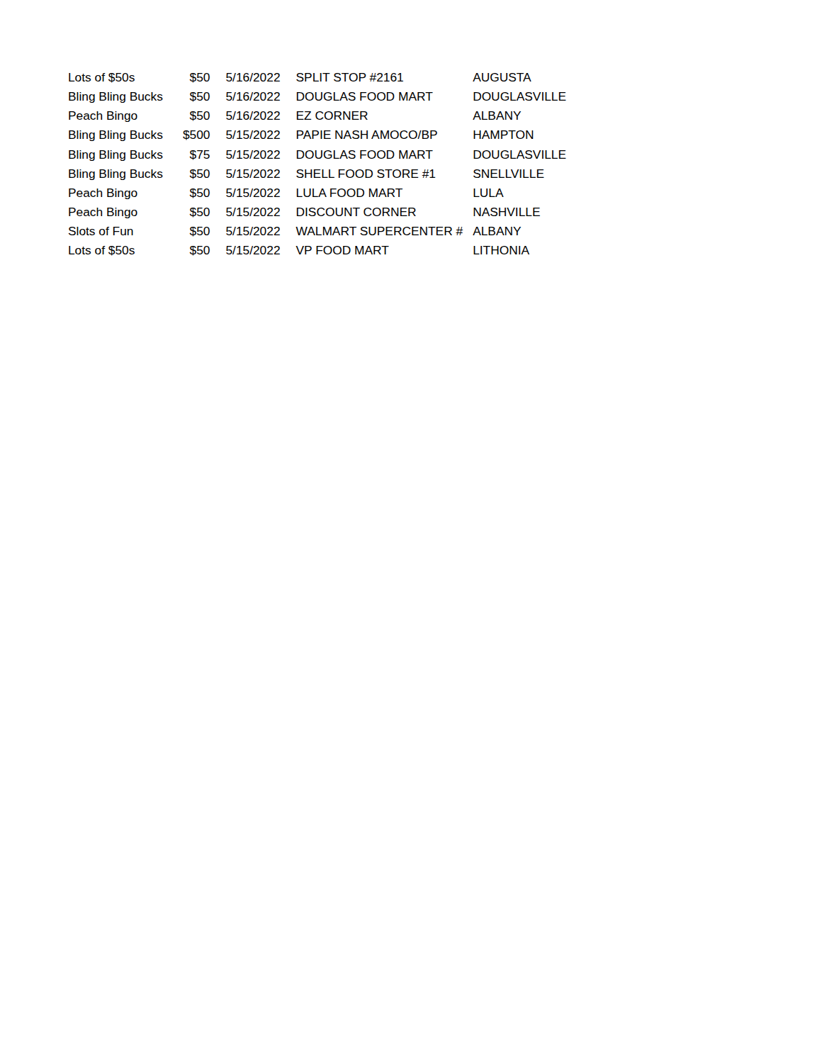| Lots of $50s | $50 | 5/16/2022 | SPLIT STOP #2161 | AUGUSTA |
| Bling Bling Bucks | $50 | 5/16/2022 | DOUGLAS FOOD MART | DOUGLASVILLE |
| Peach Bingo | $50 | 5/16/2022 | EZ CORNER | ALBANY |
| Bling Bling Bucks | $500 | 5/15/2022 | PAPIE NASH AMOCO/BP | HAMPTON |
| Bling Bling Bucks | $75 | 5/15/2022 | DOUGLAS FOOD MART | DOUGLASVILLE |
| Bling Bling Bucks | $50 | 5/15/2022 | SHELL FOOD STORE #1 | SNELLVILLE |
| Peach Bingo | $50 | 5/15/2022 | LULA FOOD MART | LULA |
| Peach Bingo | $50 | 5/15/2022 | DISCOUNT CORNER | NASHVILLE |
| Slots of Fun | $50 | 5/15/2022 | WALMART SUPERCENTER # | ALBANY |
| Lots of $50s | $50 | 5/15/2022 | VP FOOD MART | LITHONIA |